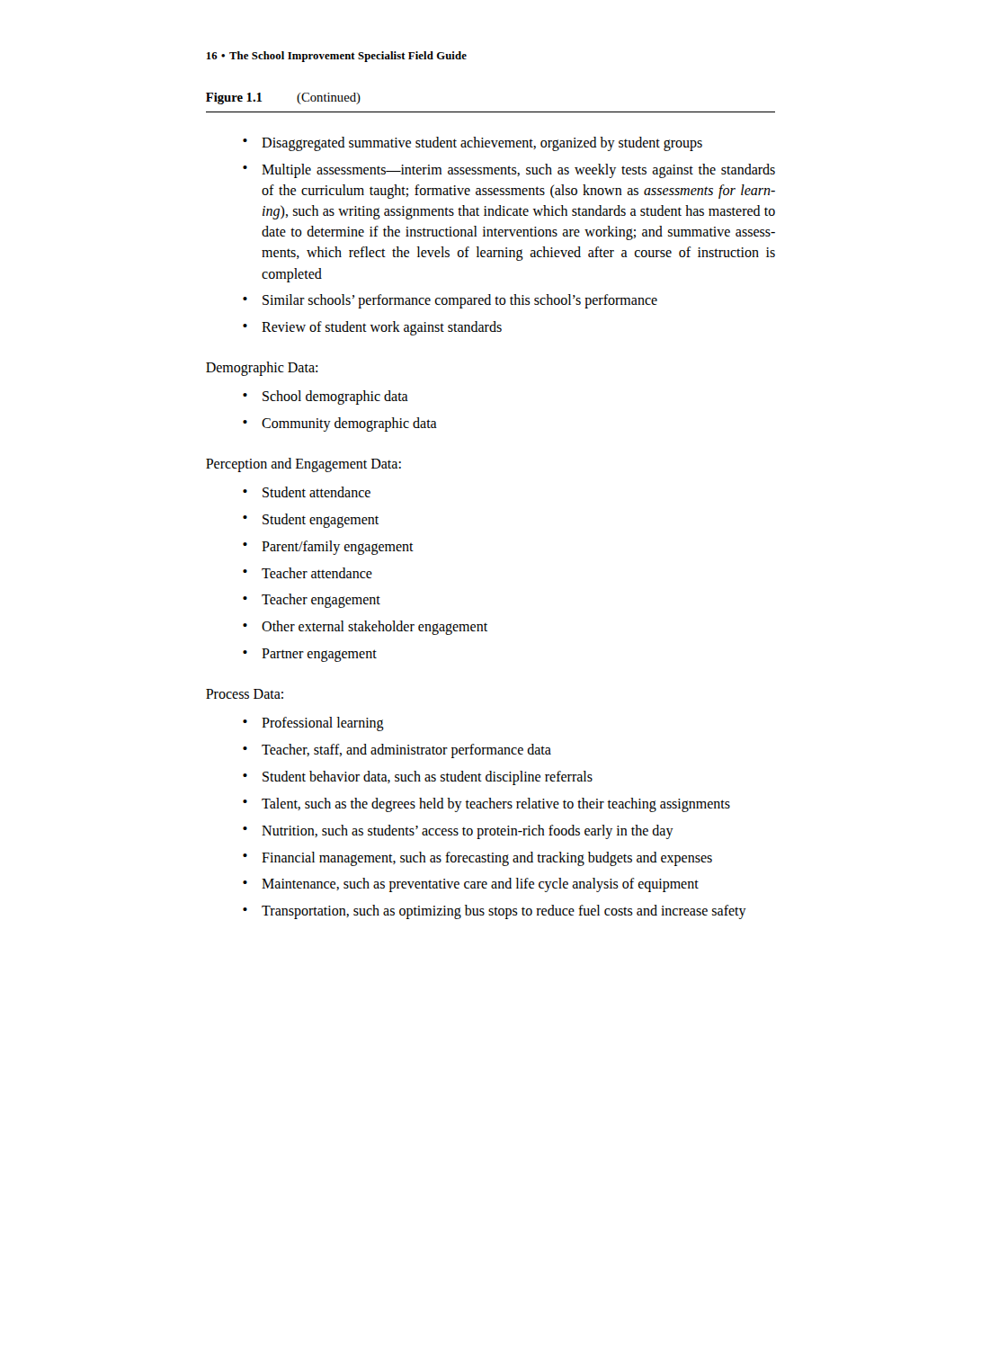16•The School Improvement Specialist Field Guide
Figure 1.1(Continued)
Disaggregated summative student achievement, organized by student groups
Multiple assessments—interim assessments, such as weekly tests against the standards of the curriculum taught; formative assessments (also known as assessments for learning), such as writing assignments that indicate which standards a student has mastered to date to determine if the instructional interventions are working; and summative assessments, which reflect the levels of learning achieved after a course of instruction is completed
Similar schools’ performance compared to this school’s performance
Review of student work against standards
Demographic Data:
School demographic data
Community demographic data
Perception and Engagement Data:
Student attendance
Student engagement
Parent/family engagement
Teacher attendance
Teacher engagement
Other external stakeholder engagement
Partner engagement
Process Data:
Professional learning
Teacher, staff, and administrator performance data
Student behavior data, such as student discipline referrals
Talent, such as the degrees held by teachers relative to their teaching assignments
Nutrition, such as students’ access to protein-rich foods early in the day
Financial management, such as forecasting and tracking budgets and expenses
Maintenance, such as preventative care and life cycle analysis of equipment
Transportation, such as optimizing bus stops to reduce fuel costs and increase safety